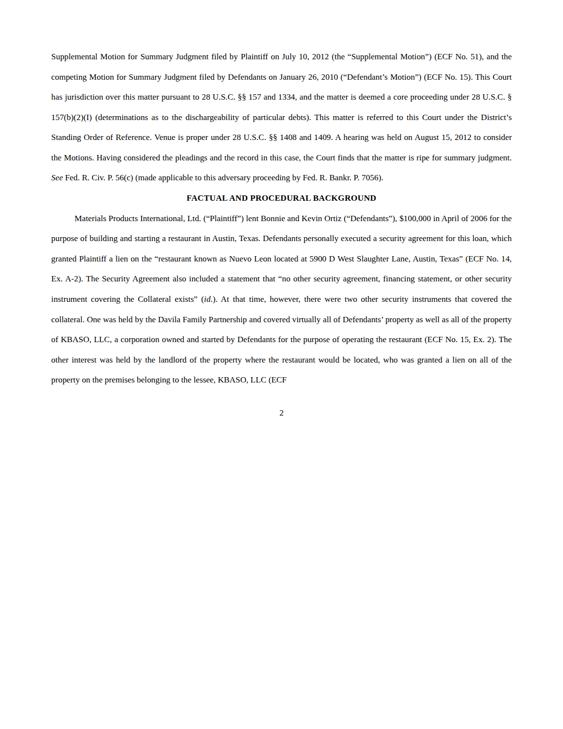Supplemental Motion for Summary Judgment filed by Plaintiff on July 10, 2012 (the “Supplemental Motion”) (ECF No. 51), and the competing Motion for Summary Judgment filed by Defendants on January 26, 2010 (“Defendant’s Motion”) (ECF No. 15). This Court has jurisdiction over this matter pursuant to 28 U.S.C. §§ 157 and 1334, and the matter is deemed a core proceeding under 28 U.S.C. § 157(b)(2)(I) (determinations as to the dischargeability of particular debts). This matter is referred to this Court under the District’s Standing Order of Reference. Venue is proper under 28 U.S.C. §§ 1408 and 1409. A hearing was held on August 15, 2012 to consider the Motions. Having considered the pleadings and the record in this case, the Court finds that the matter is ripe for summary judgment. See Fed. R. Civ. P. 56(c) (made applicable to this adversary proceeding by Fed. R. Bankr. P. 7056).
FACTUAL AND PROCEDURAL BACKGROUND
Materials Products International, Ltd. (“Plaintiff”) lent Bonnie and Kevin Ortiz (“Defendants”), $100,000 in April of 2006 for the purpose of building and starting a restaurant in Austin, Texas. Defendants personally executed a security agreement for this loan, which granted Plaintiff a lien on the “restaurant known as Nuevo Leon located at 5900 D West Slaughter Lane, Austin, Texas” (ECF No. 14, Ex. A-2). The Security Agreement also included a statement that “no other security agreement, financing statement, or other security instrument covering the Collateral exists” (id.). At that time, however, there were two other security instruments that covered the collateral. One was held by the Davila Family Partnership and covered virtually all of Defendants’ property as well as all of the property of KBASO, LLC, a corporation owned and started by Defendants for the purpose of operating the restaurant (ECF No. 15, Ex. 2). The other interest was held by the landlord of the property where the restaurant would be located, who was granted a lien on all of the property on the premises belonging to the lessee, KBASO, LLC (ECF
2